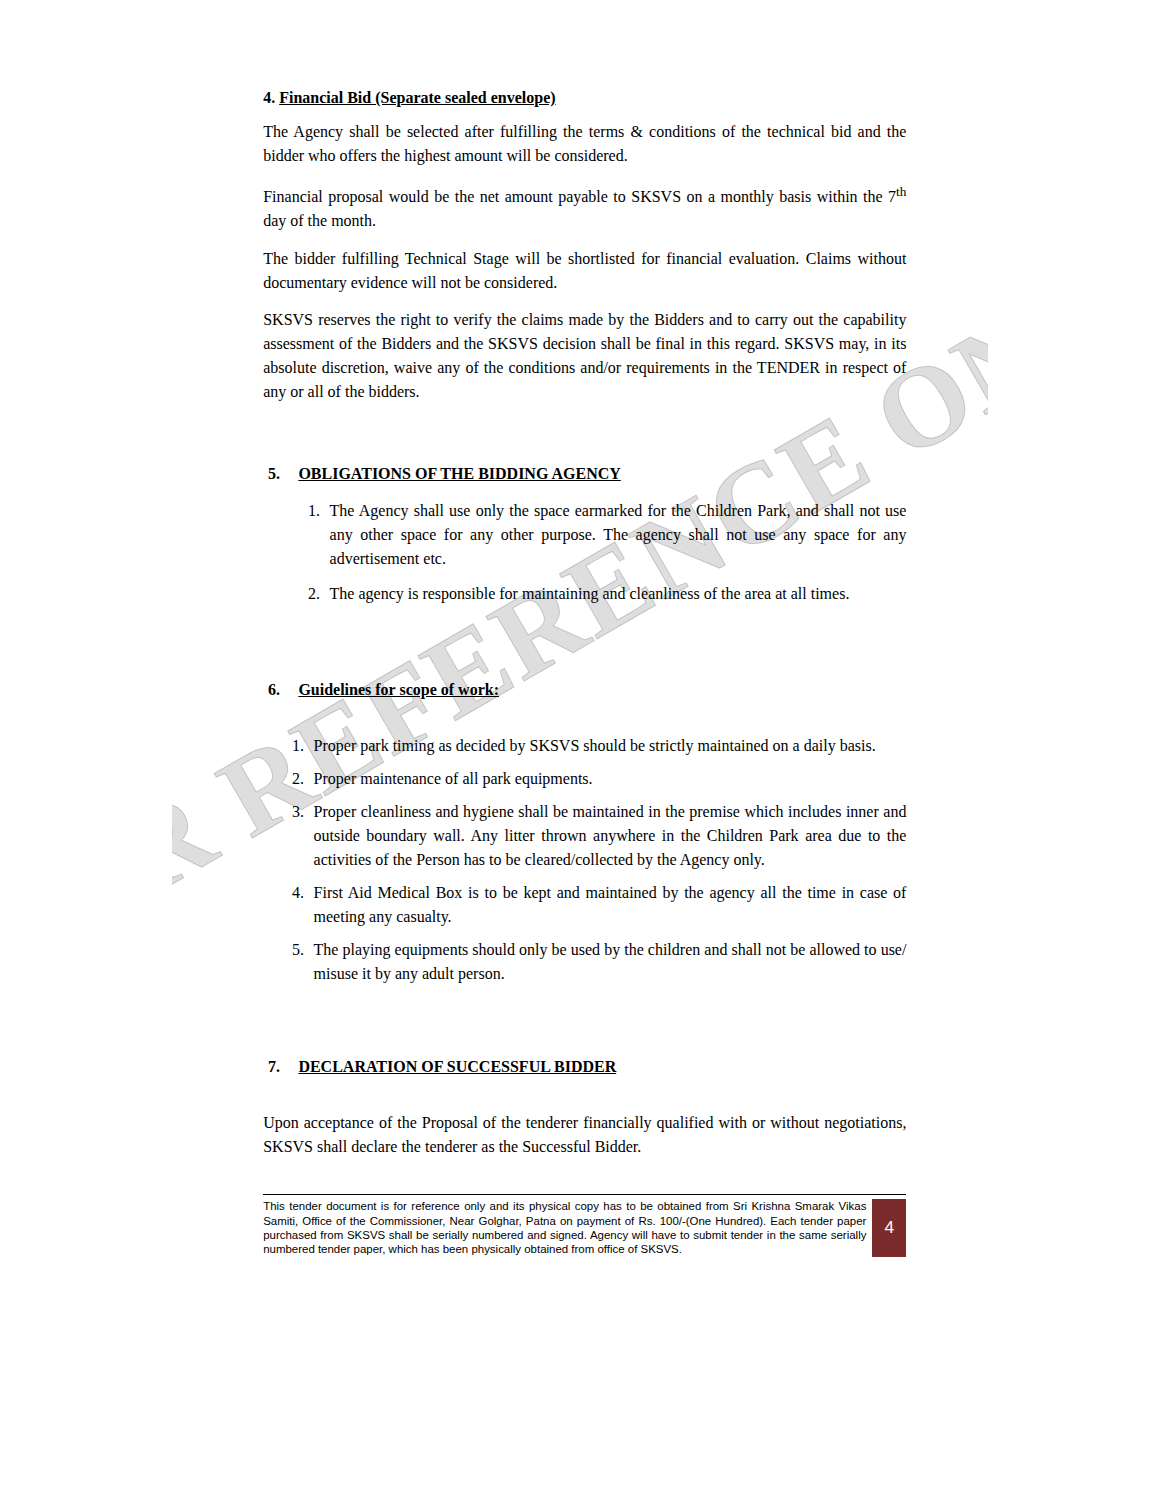FOR REFERENCE ONLY
4. Financial Bid (Separate sealed envelope)
The Agency shall be selected after fulfilling the terms & conditions of the technical bid and the bidder who offers the highest amount will be considered.
Financial proposal would be the net amount payable to SKSVS on a monthly basis within the 7th day of the month.
The bidder fulfilling Technical Stage will be shortlisted for financial evaluation. Claims without documentary evidence will not be considered.
SKSVS reserves the right to verify the claims made by the Bidders and to carry out the capability assessment of the Bidders and the SKSVS decision shall be final in this regard. SKSVS may, in its absolute discretion, waive any of the conditions and/or requirements in the TENDER in respect of any or all of the bidders.
5. OBLIGATIONS OF THE BIDDING AGENCY
The Agency shall use only the space earmarked for the Children Park, and shall not use any other space for any other purpose. The agency shall not use any space for any advertisement etc.
The agency is responsible for maintaining and cleanliness of the area at all times.
6. Guidelines for scope of work:
Proper park timing as decided by SKSVS should be strictly maintained on a daily basis.
Proper maintenance of all park equipments.
Proper cleanliness and hygiene shall be maintained in the premise which includes inner and outside boundary wall. Any litter thrown anywhere in the Children Park area due to the activities of the Person has to be cleared/collected by the Agency only.
First Aid Medical Box is to be kept and maintained by the agency all the time in case of meeting any casualty.
The playing equipments should only be used by the children and shall not be allowed to use/ misuse it by any adult person.
7. DECLARATION OF SUCCESSFUL BIDDER
Upon acceptance of the Proposal of the tenderer financially qualified with or without negotiations, SKSVS shall declare the tenderer as the Successful Bidder.
This tender document is for reference only and its physical copy has to be obtained from Sri Krishna Smarak Vikas Samiti, Office of the Commissioner, Near Golghar, Patna on payment of Rs. 100/-(One Hundred). Each tender paper purchased from SKSVS shall be serially numbered and signed. Agency will have to submit tender in the same serially numbered tender paper, which has been physically obtained from office of SKSVS.
4